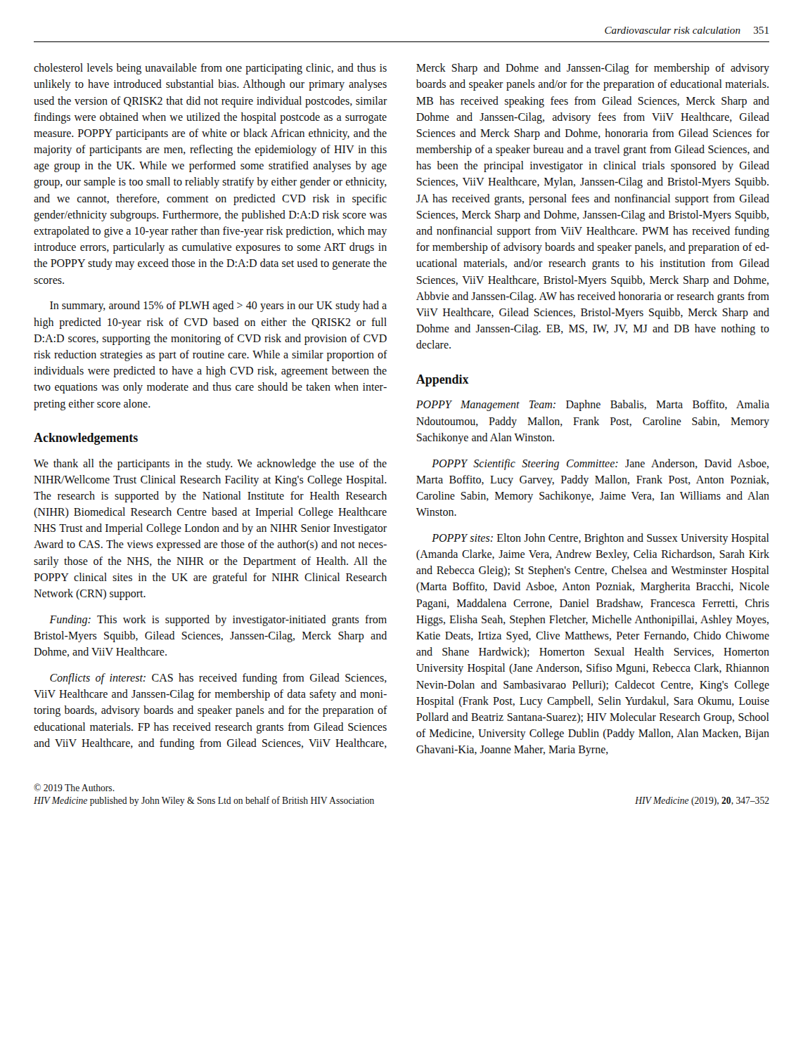Cardiovascular risk calculation351
cholesterol levels being unavailable from one participating clinic, and thus is unlikely to have introduced substantial bias. Although our primary analyses used the version of QRISK2 that did not require individual postcodes, similar findings were obtained when we utilized the hospital postcode as a surrogate measure. POPPY participants are of white or black African ethnicity, and the majority of participants are men, reflecting the epidemiology of HIV in this age group in the UK. While we performed some stratified analyses by age group, our sample is too small to reliably stratify by either gender or ethnicity, and we cannot, therefore, comment on predicted CVD risk in specific gender/ethnicity subgroups. Furthermore, the published D:A:D risk score was extrapolated to give a 10-year rather than five-year risk prediction, which may introduce errors, particularly as cumulative exposures to some ART drugs in the POPPY study may exceed those in the D:A:D data set used to generate the scores.
In summary, around 15% of PLWH aged > 40 years in our UK study had a high predicted 10-year risk of CVD based on either the QRISK2 or full D:A:D scores, supporting the monitoring of CVD risk and provision of CVD risk reduction strategies as part of routine care. While a similar proportion of individuals were predicted to have a high CVD risk, agreement between the two equations was only moderate and thus care should be taken when interpreting either score alone.
Acknowledgements
We thank all the participants in the study. We acknowledge the use of the NIHR/Wellcome Trust Clinical Research Facility at King's College Hospital. The research is supported by the National Institute for Health Research (NIHR) Biomedical Research Centre based at Imperial College Healthcare NHS Trust and Imperial College London and by an NIHR Senior Investigator Award to CAS. The views expressed are those of the author(s) and not necessarily those of the NHS, the NIHR or the Department of Health. All the POPPY clinical sites in the UK are grateful for NIHR Clinical Research Network (CRN) support.
Funding: This work is supported by investigator-initiated grants from Bristol-Myers Squibb, Gilead Sciences, Janssen-Cilag, Merck Sharp and Dohme, and ViiV Healthcare.
Conflicts of interest: CAS has received funding from Gilead Sciences, ViiV Healthcare and Janssen-Cilag for membership of data safety and monitoring boards, advisory boards and speaker panels and for the preparation of educational materials. FP has received research grants from Gilead Sciences and ViiV Healthcare, and funding from Gilead Sciences, ViiV Healthcare, Merck Sharp and Dohme and Janssen-Cilag for membership of advisory boards and speaker panels and/or for the preparation of educational materials. MB has received speaking fees from Gilead Sciences, Merck Sharp and Dohme and Janssen-Cilag, advisory fees from ViiV Healthcare, Gilead Sciences and Merck Sharp and Dohme, honoraria from Gilead Sciences for membership of a speaker bureau and a travel grant from Gilead Sciences, and has been the principal investigator in clinical trials sponsored by Gilead Sciences, ViiV Healthcare, Mylan, Janssen-Cilag and Bristol-Myers Squibb. JA has received grants, personal fees and nonfinancial support from Gilead Sciences, Merck Sharp and Dohme, Janssen-Cilag and Bristol-Myers Squibb, and nonfinancial support from ViiV Healthcare. PWM has received funding for membership of advisory boards and speaker panels, and preparation of educational materials, and/or research grants to his institution from Gilead Sciences, ViiV Healthcare, Bristol-Myers Squibb, Merck Sharp and Dohme, Abbvie and Janssen-Cilag. AW has received honoraria or research grants from ViiV Healthcare, Gilead Sciences, Bristol-Myers Squibb, Merck Sharp and Dohme and Janssen-Cilag. EB, MS, IW, JV, MJ and DB have nothing to declare.
Appendix
POPPY Management Team: Daphne Babalis, Marta Boffito, Amalia Ndoutoumou, Paddy Mallon, Frank Post, Caroline Sabin, Memory Sachikonye and Alan Winston.
POPPY Scientific Steering Committee: Jane Anderson, David Asboe, Marta Boffito, Lucy Garvey, Paddy Mallon, Frank Post, Anton Pozniak, Caroline Sabin, Memory Sachikonye, Jaime Vera, Ian Williams and Alan Winston.
POPPY sites: Elton John Centre, Brighton and Sussex University Hospital (Amanda Clarke, Jaime Vera, Andrew Bexley, Celia Richardson, Sarah Kirk and Rebecca Gleig); St Stephen's Centre, Chelsea and Westminster Hospital (Marta Boffito, David Asboe, Anton Pozniak, Margherita Bracchi, Nicole Pagani, Maddalena Cerrone, Daniel Bradshaw, Francesca Ferretti, Chris Higgs, Elisha Seah, Stephen Fletcher, Michelle Anthonipillai, Ashley Moyes, Katie Deats, Irtiza Syed, Clive Matthews, Peter Fernando, Chido Chiwome and Shane Hardwick); Homerton Sexual Health Services, Homerton University Hospital (Jane Anderson, Sifiso Mguni, Rebecca Clark, Rhiannon Nevin-Dolan and Sambasivarao Pelluri); Caldecot Centre, King's College Hospital (Frank Post, Lucy Campbell, Selin Yurdakul, Sara Okumu, Louise Pollard and Beatriz Santana-Suarez); HIV Molecular Research Group, School of Medicine, University College Dublin (Paddy Mallon, Alan Macken, Bijan Ghavani-Kia, Joanne Maher, Maria Byrne,
© 2019 The Authors.
HIV Medicine published by John Wiley & Sons Ltd on behalf of British HIV Association
HIV Medicine (2019), 20, 347–352